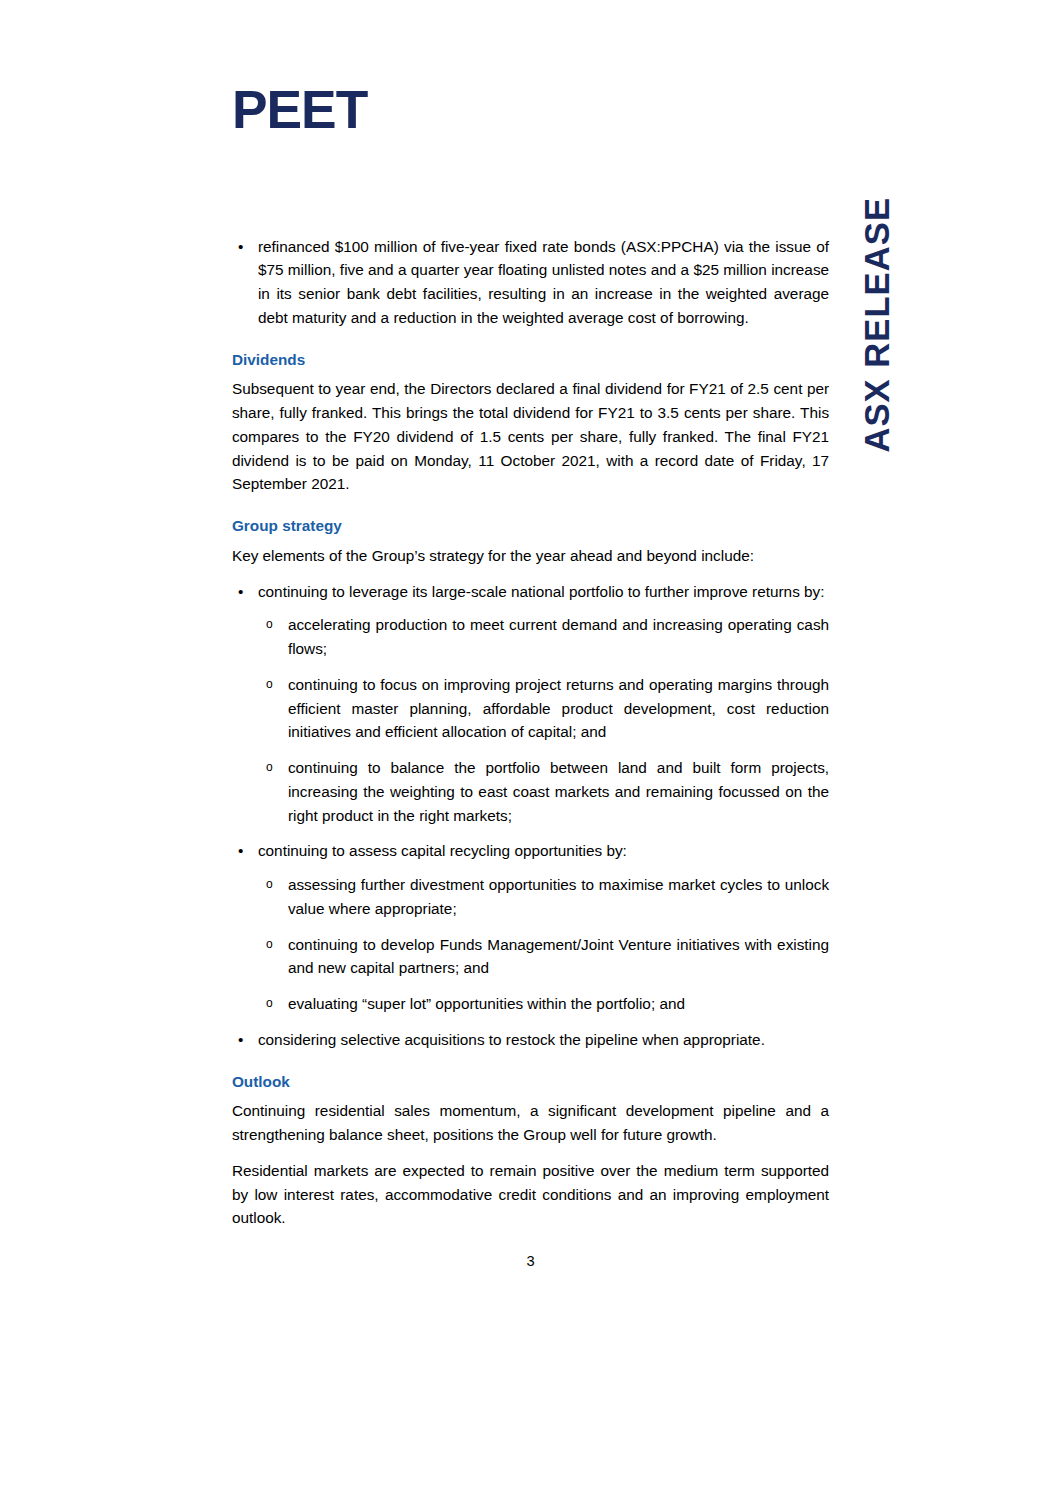PEET
ASX RELEASE
refinanced $100 million of five-year fixed rate bonds (ASX:PPCHA) via the issue of $75 million, five and a quarter year floating unlisted notes and a $25 million increase in its senior bank debt facilities, resulting in an increase in the weighted average debt maturity and a reduction in the weighted average cost of borrowing.
Dividends
Subsequent to year end, the Directors declared a final dividend for FY21 of 2.5 cent per share, fully franked. This brings the total dividend for FY21 to 3.5 cents per share. This compares to the FY20 dividend of 1.5 cents per share, fully franked. The final FY21 dividend is to be paid on Monday, 11 October 2021, with a record date of Friday, 17 September 2021.
Group strategy
Key elements of the Group’s strategy for the year ahead and beyond include:
continuing to leverage its large-scale national portfolio to further improve returns by:
accelerating production to meet current demand and increasing operating cash flows;
continuing to focus on improving project returns and operating margins through efficient master planning, affordable product development, cost reduction initiatives and efficient allocation of capital; and
continuing to balance the portfolio between land and built form projects, increasing the weighting to east coast markets and remaining focussed on the right product in the right markets;
continuing to assess capital recycling opportunities by:
assessing further divestment opportunities to maximise market cycles to unlock value where appropriate;
continuing to develop Funds Management/Joint Venture initiatives with existing and new capital partners; and
evaluating “super lot” opportunities within the portfolio; and
considering selective acquisitions to restock the pipeline when appropriate.
Outlook
Continuing residential sales momentum, a significant development pipeline and a strengthening balance sheet, positions the Group well for future growth.
Residential markets are expected to remain positive over the medium term supported by low interest rates, accommodative credit conditions and an improving employment outlook.
3